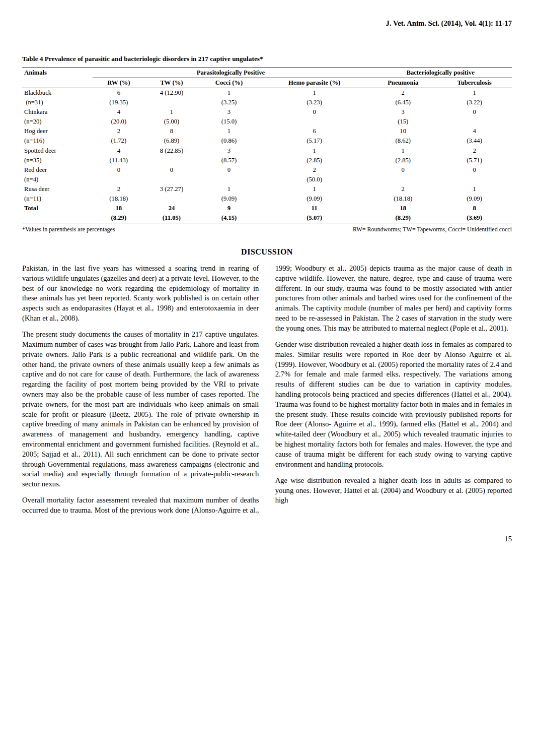J. Vet. Anim. Sci. (2014), Vol. 4(1): 11-17
Table 4 Prevalence of parasitic and bacteriologic disorders in 217 captive ungulates*
| Animals | Parasitologically Positive | Bacteriologically positive |
| --- | --- | --- |
| RW (%) | TW (%) | Cocci (%) | Hemo parasite (%) | Pneumonia | Tuberculosis |
| Blackbuck | 6 | 4 (12.90) | 1 | 1 | 2 | 1 |
| (n=31) | (19.35) | | (3.25) | (3.23) | (6.45) | (3.22) |
| Chinkara | 4 | 1 | 3 | 0 | 3 | 0 |
| (n=20) | (20.0) | (5.00) | (15.0) | | (15) | |
| Hog deer | 2 | 8 | 1 | 6 | 10 | 4 |
| (n=116) | (1.72) | (6.89) | (0.86) | (5.17) | (8.62) | (3.44) |
| Spotted deer | 4 | 8 (22.85) | 3 | 1 | 1 | 2 |
| (n=35) | (11.43) | | (8.57) | (2.85) | (2.85) | (5.71) |
| Red deer | 0 | 0 | 0 | 2 | 0 | 0 |
| (n=4) | | | | (50.0) | | |
| Rusa deer | 2 | 3 (27.27) | 1 | 1 | 2 | 1 |
| (n=11) | (18.18) | | (9.09) | (9.09) | (18.18) | (9.09) |
| Total | 18 | 24 | 9 | 11 | 18 | 8 |
| | (8.29) | (11.05) | (4.15) | (5.07) | (8.29) | (3.69) |
*Values in parenthesis are percentages RW= Roundworms; TW= Tapeworms, Cocci= Unidentified cocci
DISCUSSION
Pakistan, in the last five years has witnessed a soaring trend in rearing of various wildlife ungulates (gazelles and deer) at a private level. However, to the best of our knowledge no work regarding the epidemiology of mortality in these animals has yet been reported. Scanty work published is on certain other aspects such as endoparasites (Hayat et al., 1998) and enterotoxaemia in deer (Khan et al., 2008).
The present study documents the causes of mortality in 217 captive ungulates. Maximum number of cases was brought from Jallo Park, Lahore and least from private owners. Jallo Park is a public recreational and wildlife park. On the other hand, the private owners of these animals usually keep a few animals as captive and do not care for cause of death. Furthermore, the lack of awareness regarding the facility of post mortem being provided by the VRI to private owners may also be the probable cause of less number of cases reported. The private owners, for the most part are individuals who keep animals on small scale for profit or pleasure (Beetz, 2005). The role of private ownership in captive breeding of many animals in Pakistan can be enhanced by provision of awareness of management and husbandry, emergency handling, captive environmental enrichment and government furnished facilities. (Reynold et al., 2005; Sajjad et al., 2011). All such enrichment can be done to private sector through Governmental regulations, mass awareness campaigns (electronic and social media) and especially through formation of a private-public-research sector nexus.
Overall mortality factor assessment revealed that maximum number of deaths occurred due to trauma. Most of the previous work done (Alonso-Aguirre et al., 1999; Woodbury et al., 2005) depicts trauma as the major cause of death in captive wildlife. However, the nature, degree, type and cause of trauma were different. In our study, trauma was found to be mostly associated with antler punctures from other animals and barbed wires used for the confinement of the animals. The captivity module (number of males per herd) and captivity forms need to be re-assessed in Pakistan. The 2 cases of starvation in the study were the young ones. This may be attributed to maternal neglect (Pople et al., 2001).
Gender wise distribution revealed a higher death loss in females as compared to males. Similar results were reported in Roe deer by Alonso Aguirre et al. (1999). However, Woodbury et al. (2005) reported the mortality rates of 2.4 and 2.7% for female and male farmed elks, respectively. The variations among results of different studies can be due to variation in captivity modules, handling protocols being practiced and species differences (Hattel et al., 2004). Trauma was found to be highest mortality factor both in males and in females in the present study. These results coincide with previously published reports for Roe deer (Alonso- Aguirre et al., 1999), farmed elks (Hattel et al., 2004) and white-tailed deer (Woodbury et al., 2005) which revealed traumatic injuries to be highest mortality factors both for females and males. However, the type and cause of trauma might be different for each study owing to varying captive environment and handling protocols.
Age wise distribution revealed a higher death loss in adults as compared to young ones. However, Hattel et al. (2004) and Woodbury et al. (2005) reported high
15